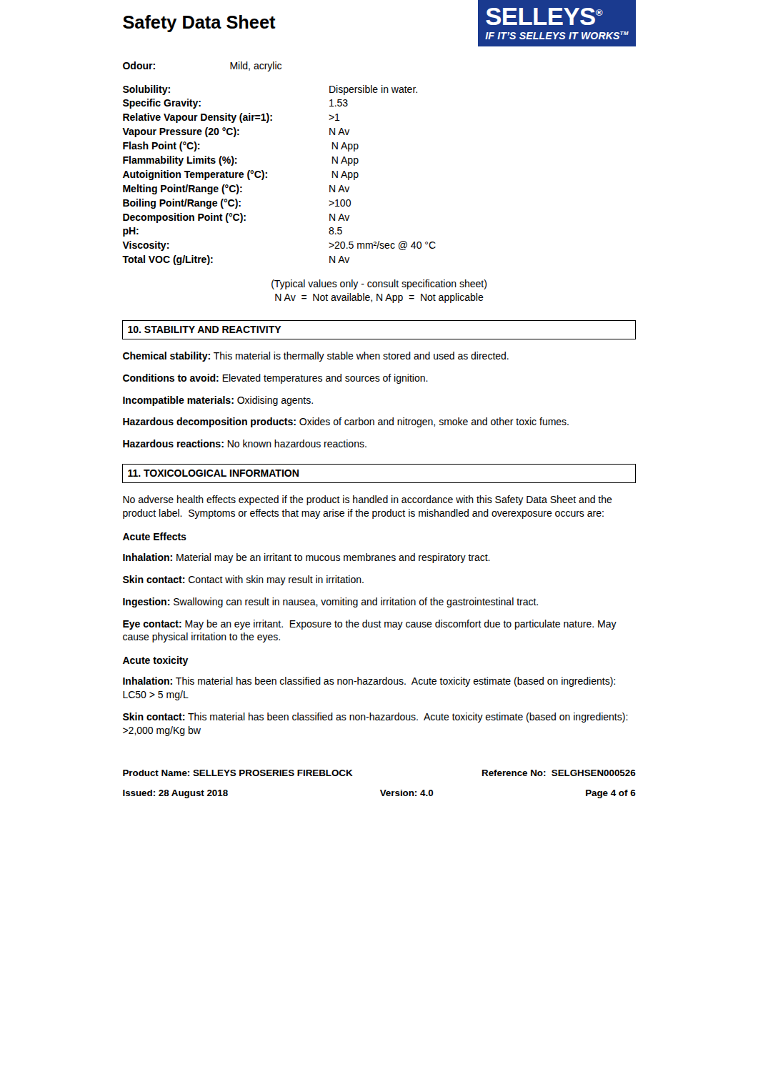Safety Data Sheet
SELLEYS®
IF IT’S SELLEYS IT WORKSTM
Odour: Mild, acrylic
| Solubility: | Dispersible in water. |
| Specific Gravity: | 1.53 |
| Relative Vapour Density (air=1): | >1 |
| Vapour Pressure (20 °C): | N Av |
| Flash Point (°C): | N App |
| Flammability Limits (%): | N App |
| Autoignition Temperature (°C): | N App |
| Melting Point/Range (°C): | N Av |
| Boiling Point/Range (°C): | >100 |
| Decomposition Point (°C): | N Av |
| pH: | 8.5 |
| Viscosity: | >20.5 mm²/sec @ 40 °C |
| Total VOC (g/Litre): | N Av |
(Typical values only - consult specification sheet)
N Av = Not available, N App = Not applicable
10. STABILITY AND REACTIVITY
Chemical stability: This material is thermally stable when stored and used as directed.
Conditions to avoid: Elevated temperatures and sources of ignition.
Incompatible materials: Oxidising agents.
Hazardous decomposition products: Oxides of carbon and nitrogen, smoke and other toxic fumes.
Hazardous reactions: No known hazardous reactions.
11. TOXICOLOGICAL INFORMATION
No adverse health effects expected if the product is handled in accordance with this Safety Data Sheet and the product label. Symptoms or effects that may arise if the product is mishandled and overexposure occurs are:
Acute Effects
Inhalation: Material may be an irritant to mucous membranes and respiratory tract.
Skin contact: Contact with skin may result in irritation.
Ingestion: Swallowing can result in nausea, vomiting and irritation of the gastrointestinal tract.
Eye contact: May be an eye irritant. Exposure to the dust may cause discomfort due to particulate nature. May cause physical irritation to the eyes.
Acute toxicity
Inhalation: This material has been classified as non-hazardous. Acute toxicity estimate (based on ingredients): LC50 > 5 mg/L
Skin contact: This material has been classified as non-hazardous. Acute toxicity estimate (based on ingredients): >2,000 mg/Kg bw
Product Name: SELLEYS PROSERIES FIREBLOCK Reference No: SELGHSEN000526
Issued: 28 August 2018 Version: 4.0 Page 4 of 6